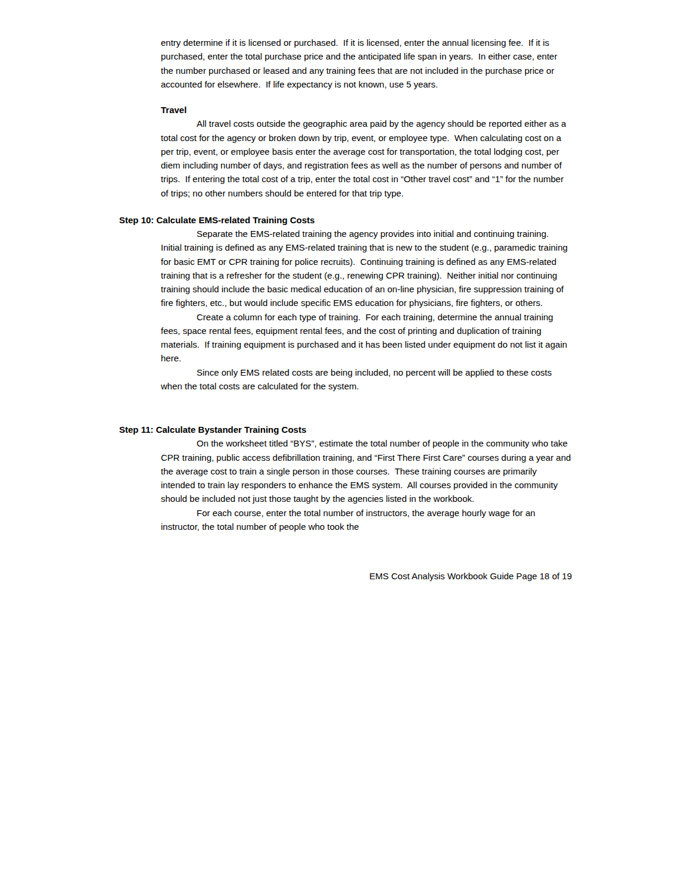entry determine if it is licensed or purchased. If it is licensed, enter the annual licensing fee. If it is purchased, enter the total purchase price and the anticipated life span in years. In either case, enter the number purchased or leased and any training fees that are not included in the purchase price or accounted for elsewhere. If life expectancy is not known, use 5 years.
Travel
All travel costs outside the geographic area paid by the agency should be reported either as a total cost for the agency or broken down by trip, event, or employee type. When calculating cost on a per trip, event, or employee basis enter the average cost for transportation, the total lodging cost, per diem including number of days, and registration fees as well as the number of persons and number of trips. If entering the total cost of a trip, enter the total cost in “Other travel cost” and “1” for the number of trips; no other numbers should be entered for that trip type.
Step 10: Calculate EMS-related Training Costs
Separate the EMS-related training the agency provides into initial and continuing training. Initial training is defined as any EMS-related training that is new to the student (e.g., paramedic training for basic EMT or CPR training for police recruits). Continuing training is defined as any EMS-related training that is a refresher for the student (e.g., renewing CPR training). Neither initial nor continuing training should include the basic medical education of an on-line physician, fire suppression training of fire fighters, etc., but would include specific EMS education for physicians, fire fighters, or others.
Create a column for each type of training. For each training, determine the annual training fees, space rental fees, equipment rental fees, and the cost of printing and duplication of training materials. If training equipment is purchased and it has been listed under equipment do not list it again here.
Since only EMS related costs are being included, no percent will be applied to these costs when the total costs are calculated for the system.
Step 11: Calculate Bystander Training Costs
On the worksheet titled “BYS”, estimate the total number of people in the community who take CPR training, public access defibrillation training, and “First There First Care” courses during a year and the average cost to train a single person in those courses. These training courses are primarily intended to train lay responders to enhance the EMS system. All courses provided in the community should be included not just those taught by the agencies listed in the workbook.
For each course, enter the total number of instructors, the average hourly wage for an instructor, the total number of people who took the
EMS Cost Analysis Workbook Guide Page 18 of 19